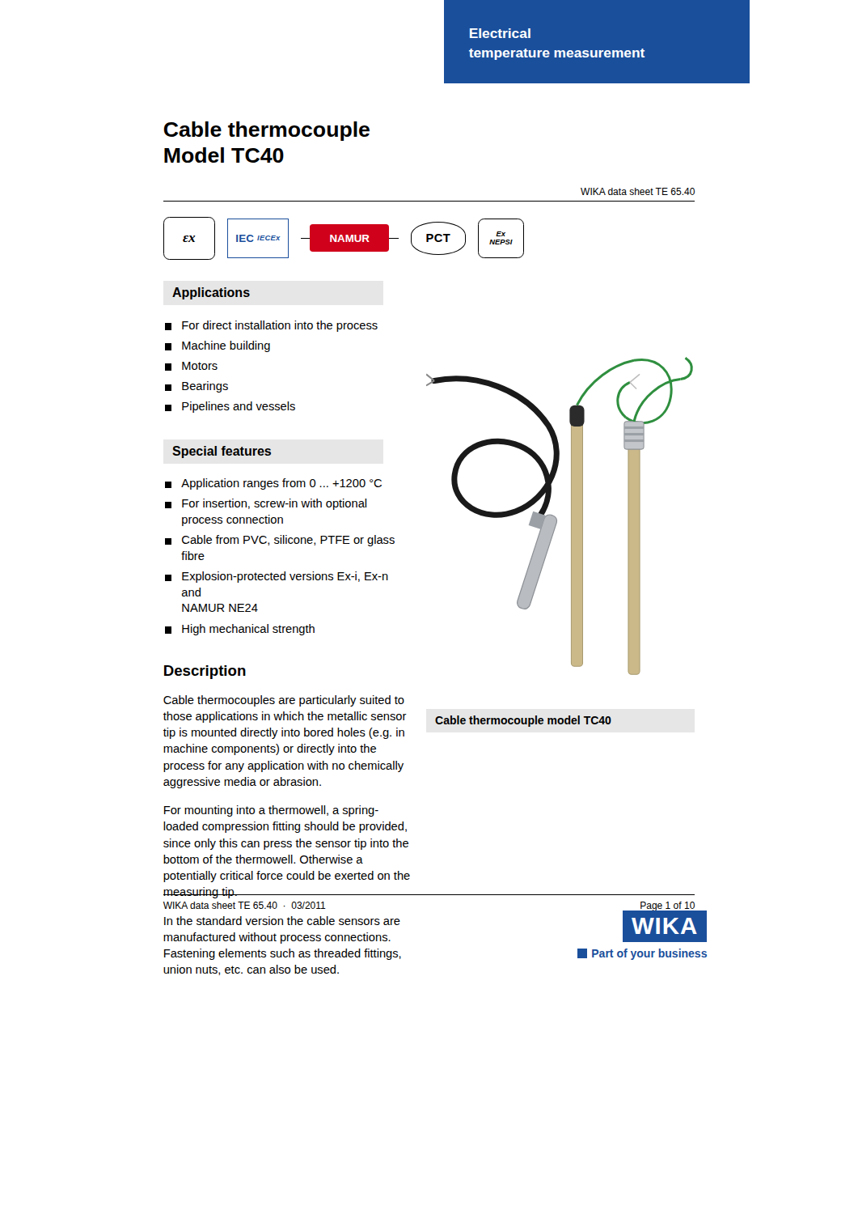Electrical
temperature measurement
Cable thermocouple
Model TC40
WIKA data sheet TE 65.40
εx
IEC IECEx
NAMUR
PCT
Ex NEPSI
Applications
For direct installation into the process
Machine building
Motors
Bearings
Pipelines and vessels
Special features
Application ranges from 0 ... +1200 °C
For insertion, screw-in with optional process connection
Cable from PVC, silicone, PTFE or glass fibre
Explosion-protected versions Ex-i, Ex-n and
NAMUR NE24
High mechanical strength
Cable thermocouple model TC40
Description
Cable thermocouples are particularly suited to those applications in which the metallic sensor tip is mounted directly into bored holes (e.g. in machine components) or directly into the process for any application with no chemically aggressive media or abrasion.
For mounting into a thermowell, a spring-loaded compression fitting should be provided, since only this can press the sensor tip into the bottom of the thermowell. Otherwise a potentially critical force could be exerted on the measuring tip.
In the standard version the cable sensors are manufactured without process connections. Fastening elements such as threaded fittings, union nuts, etc. can also be used.
WIKA data sheet TE 65.40 · 03/2011 Page 1 of 10
WIKA
Part of your business